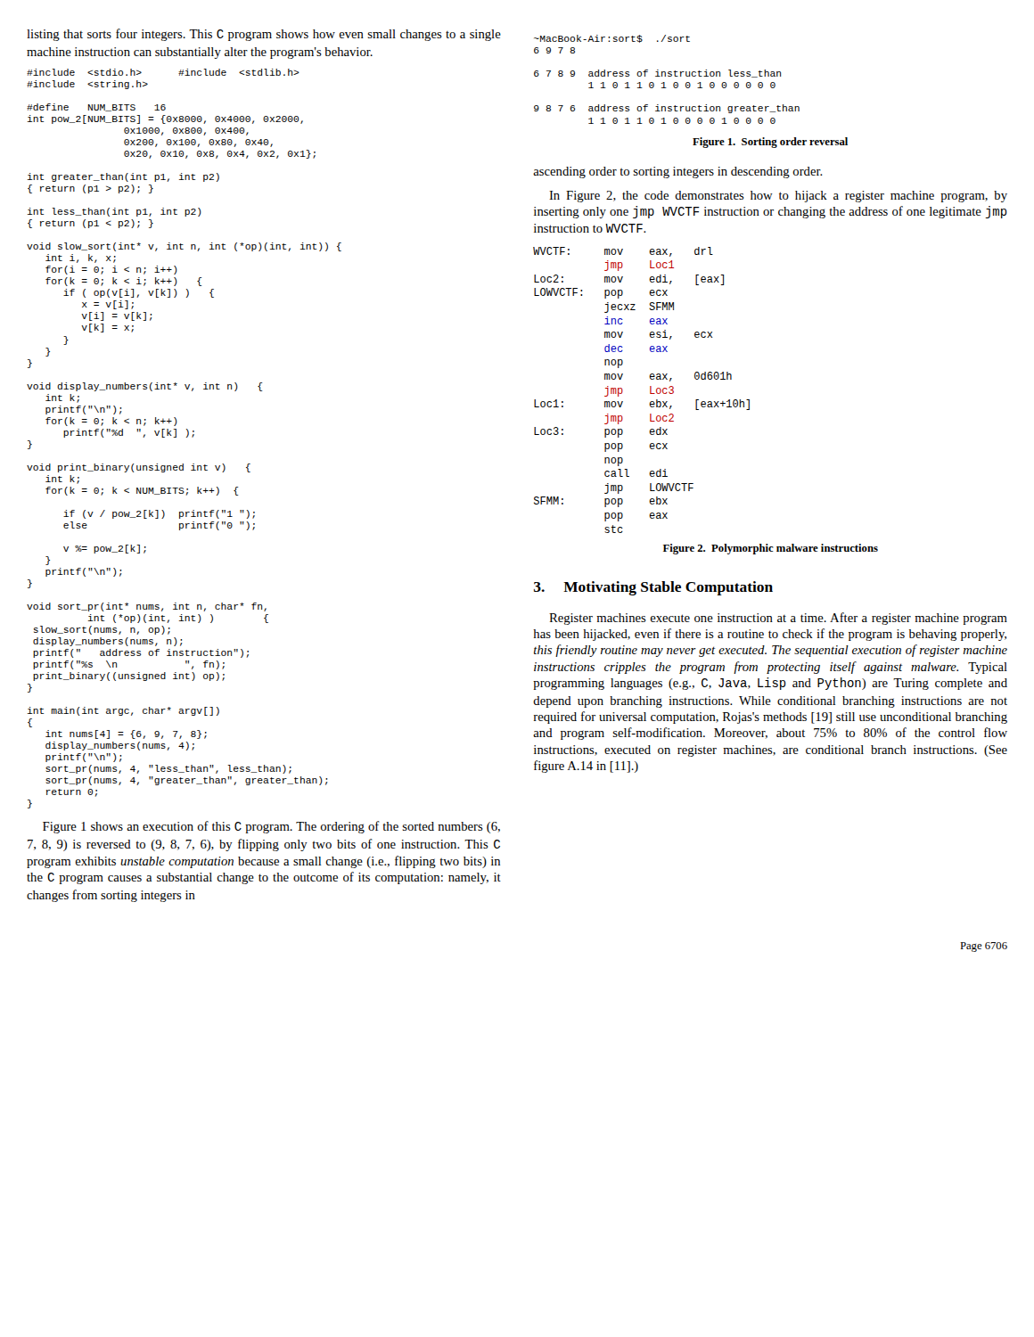listing that sorts four integers. This C program shows how even small changes to a single machine instruction can substantially alter the program's behavior.
#include  <stdio.h>      #include  <stdlib.h>
#include  <string.h>

#define   NUM_BITS   16
int pow_2[NUM_BITS] = {0x8000, 0x4000, 0x2000,
                0x1000, 0x800, 0x400,
                0x200, 0x100, 0x80, 0x40,
                0x20, 0x10, 0x8, 0x4, 0x2, 0x1};

int greater_than(int p1, int p2)
{ return (p1 > p2); }

int less_than(int p1, int p2)
{ return (p1 < p2); }

void slow_sort(int* v, int n, int (*op)(int, int)) {
   int i, k, x;
   for(i = 0; i < n; i++)
   for(k = 0; k < i; k++)   {
      if ( op(v[i], v[k]) )   {
         x = v[i];
         v[i] = v[k];
         v[k] = x;
      }
   }
}

void display_numbers(int* v, int n)   {
   int k;
   printf("\n");
   for(k = 0; k < n; k++)
      printf("%d  ", v[k] );
}

void print_binary(unsigned int v)   {
   int k;
   for(k = 0; k < NUM_BITS; k++)  {

      if (v / pow_2[k])  printf("1 ");
      else               printf("0 ");

      v %= pow_2[k];
   }
   printf("\n");
}

void sort_pr(int* nums, int n, char* fn,
          int (*op)(int, int) )        {
 slow_sort(nums, n, op);
 display_numbers(nums, n);
 printf("   address of instruction");
 printf("%s  \n           ", fn);
 print_binary((unsigned int) op);
}

int main(int argc, char* argv[])
{
   int nums[4] = {6, 9, 7, 8};
   display_numbers(nums, 4);
   printf("\n");
   sort_pr(nums, 4, "less_than", less_than);
   sort_pr(nums, 4, "greater_than", greater_than);
   return 0;
}
Figure 1 shows an execution of this C program. The ordering of the sorted numbers (6, 7, 8, 9) is reversed to (9, 8, 7, 6), by flipping only two bits of one instruction. This C program exhibits unstable computation because a small change (i.e., flipping two bits) in the C program causes a substantial change to the outcome of its computation: namely, it changes from sorting integers in
~MacBook-Air:sort$  ./sort
6 9 7 8

6 7 8 9  address of instruction less_than
         1 1 0 1 1 0 1 0 0 1 0 0 0 0 0 0

9 8 7 6  address of instruction greater_than
         1 1 0 1 1 0 1 0 0 0 0 1 0 0 0 0
Figure 1. Sorting order reversal
ascending order to sorting integers in descending order.
In Figure 2, the code demonstrates how to hijack a register machine program, by inserting only one jmp WVCTF instruction or changing the address of one legitimate jmp instruction to WVCTF.
WVCTF: mov eax, drl jmp Loc1 Loc2: mov edi, [eax] LOWVCTF: pop ecx jecxz SFMM inc eax mov esi, ecx dec eax nop mov eax, 0d601h jmp Loc3 Loc1: mov ebx, [eax+10h] jmp Loc2 Loc3: pop edx pop ecx nop call edi jmp LOWVCTF SFMM: pop ebx pop eax stc
Figure 2. Polymorphic malware instructions
3. Motivating Stable Computation
Register machines execute one instruction at a time. After a register machine program has been hijacked, even if there is a routine to check if the program is behaving properly, this friendly routine may never get executed. The sequential execution of register machine instructions cripples the program from protecting itself against malware. Typical programming languages (e.g., C, Java, Lisp and Python) are Turing complete and depend upon branching instructions. While conditional branching instructions are not required for universal computation, Rojas's methods [19] still use unconditional branching and program self-modification. Moreover, about 75% to 80% of the control flow instructions, executed on register machines, are conditional branch instructions. (See figure A.14 in [11].)
Page 6706